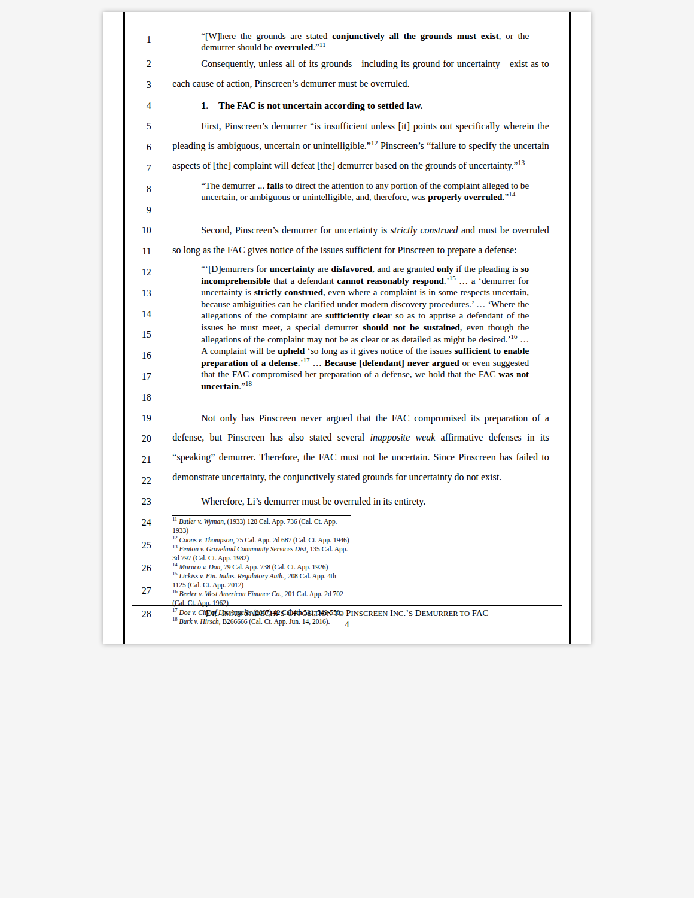| 1 | “[W]here the grounds are stated conjunctively all the grounds must exist , or the demurrer should be overruled .” 11 |
| 2 | Consequently, unless all of its grounds—including its ground for uncertainty—exist as to each cause of action, Pinscreen’s demurrer must be overruled. |
| 3 |
| 4 | 1. The FAC is not uncertain according to settled law. |
| 5 | First, Pinscreen’s demurrer “is insufficient unless [it] points out specifically wherein the pleading is ambiguous, uncertain or unintelligible.” 12 Pinscreen’s “failure to specify the uncertain aspects of [the] complaint will defeat [the] demurrer based on the grounds of uncertainty.” 13 |
| 6 |
| 7 |
| 8 | “The demurrer ... fails to direct the attention to any portion of the complaint alleged to be uncertain, or ambiguous or unintelligible, and, therefore, was properly overruled .” 14 |
| 9 |
| 10 | Second, Pinscreen’s demurrer for uncertainty is strictly construed and must be overruled so long as the FAC gives notice of the issues sufficient for Pinscreen to prepare a defense: |
| 11 |
| 12 | “‘[D]emurrers for uncertainty are disfavored , and are granted only if the pleading is so incomprehensible that a defendant cannot reasonably respond .’ 15 … a ‘demurrer for uncertainty is strictly construed , even where a complaint is in some respects uncertain, because ambiguities can be clarified under modern discovery procedures.’ … ‘Where the allegations of the complaint are sufficiently clear so as to apprise a defendant of the issues he must meet, a special demurrer should not be sustained , even though the allegations of the complaint may not be as clear or as detailed as might be desired.’ 16 … A complaint will be upheld ‘so long as it gives notice of the issues sufficient to enable preparation of a defense .’ 17 … Because [defendant] never argued or even suggested that the FAC compromised her preparation of a defense, we hold that the FAC was not uncertain .” 18 |
| 13 |
| 14 |
| 15 |
| 16 |
| 17 |
| 18 |
| 19 | Not only has Pinscreen never argued that the FAC compromised its preparation of a defense, but Pinscreen has also stated several inapposite weak affirmative defenses in its “speaking” demurrer. Therefore, the FAC must not be uncertain. Since Pinscreen has failed to demonstrate uncertainty, the conjunctively stated grounds for uncertainty do not exist. |
| 20 |
| 21 |
| 22 |
| 23 | Wherefore, Li’s demurrer must be overruled in its entirety. |
| 24 | 11 Butler v. Wyman , (1933) 128 Cal. App. 736 (Cal. Ct. App. 1933) 12 Coons v. Thompson , 75 Cal. App. 2d 687 (Cal. Ct. App. 1946) 13 Fenton v. Groveland Community Services Dist , 135 Cal. App. 3d 797 (Cal. Ct. App. 1982) 14 Muraco v. Don , 79 Cal. App. 738 (Cal. Ct. App. 1926) 15 Lickiss v. Fin. Indus. Regulatory Auth. , 208 Cal. App. 4th 1125 (Cal. Ct. App. 2012) 16 Beeler v. West American Finance Co. , 201 Cal. App. 2d 702 (Cal. Ct. App. 1962) 17 Doe v. City of Los Angeles (2007) 42 Cal.4th 531, 549-550. 18 Burk v. Hirsch , B266666 (Cal. Ct. App. Jun. 14, 2016). |
| 25 |
| 26 |
| 27 |
| 28 |
DR. IMAN SADEGHI’S OPPOSITION TO PINSCREEN INC.’S DEMURRER TO FAC
4